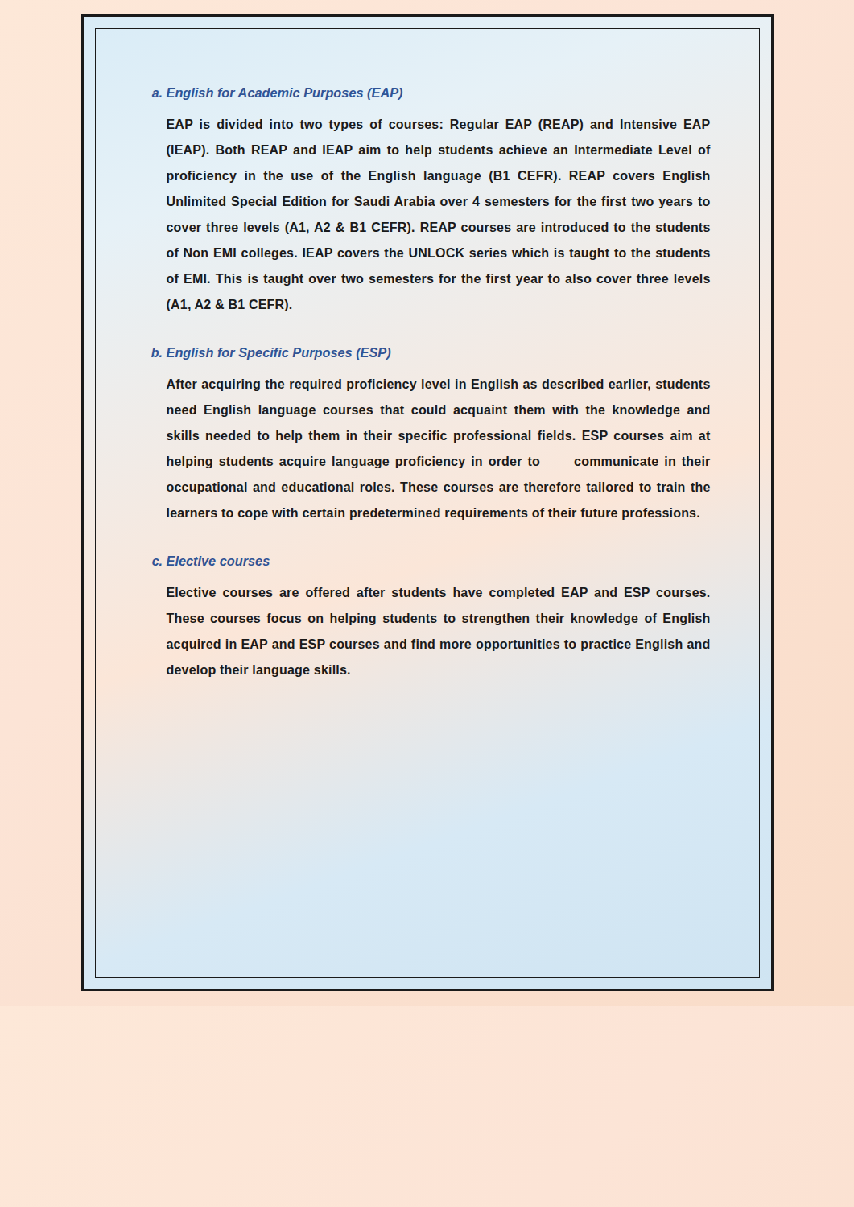English for Academic Purposes (EAP)
EAP is divided into two types of courses: Regular EAP (REAP) and Intensive EAP (IEAP). Both REAP and IEAP aim to help students achieve an Intermediate Level of proficiency in the use of the English language (B1 CEFR). REAP covers English Unlimited Special Edition for Saudi Arabia over 4 semesters for the first two years to cover three levels (A1, A2 & B1 CEFR). REAP courses are introduced to the students of Non EMI colleges. IEAP covers the UNLOCK series which is taught to the students of EMI. This is taught over two semesters for the first year to also cover three levels (A1, A2 & B1 CEFR).
English for Specific Purposes (ESP)
After acquiring the required proficiency level in English as described earlier, students need English language courses that could acquaint them with the knowledge and skills needed to help them in their specific professional fields. ESP courses aim at helping students acquire language proficiency in order to communicate in their occupational and educational roles. These courses are therefore tailored to train the learners to cope with certain predetermined requirements of their future professions.
Elective courses
Elective courses are offered after students have completed EAP and ESP courses. These courses focus on helping students to strengthen their knowledge of English acquired in EAP and ESP courses and find more opportunities to practice English and develop their language skills.